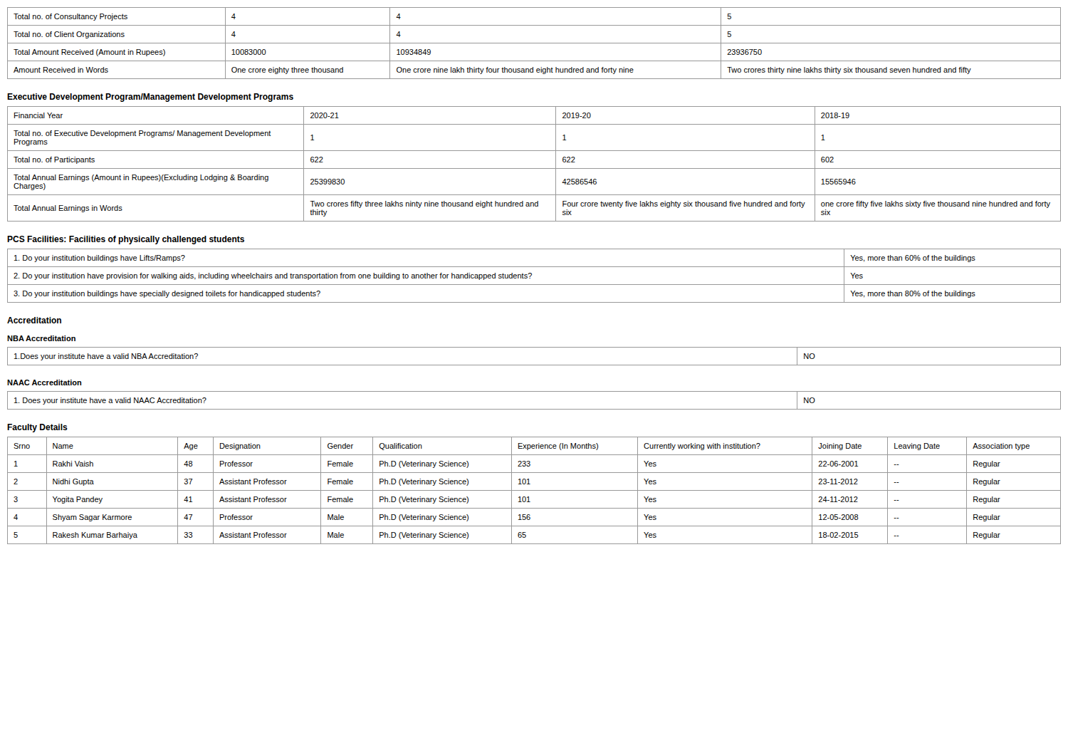| Total no. of Consultancy Projects | 4 | 4 | 5 |
| Total no. of Client Organizations | 4 | 4 | 5 |
| Total Amount Received (Amount in Rupees) | 10083000 | 10934849 | 23936750 |
| Amount Received in Words | One crore eighty three thousand | One crore nine lakh thirty four thousand eight hundred and forty nine | Two crores thirty nine lakhs thirty six thousand seven hundred and fifty |
Executive Development Program/Management Development Programs
| Financial Year | 2020-21 | 2019-20 | 2018-19 |
| --- | --- | --- | --- |
| Total no. of Executive Development Programs/ Management Development Programs | 1 | 1 | 1 |
| Total no. of Participants | 622 | 622 | 602 |
| Total Annual Earnings (Amount in Rupees)(Excluding Lodging & Boarding Charges) | 25399830 | 42586546 | 15565946 |
| Total Annual Earnings in Words | Two crores fifty three lakhs ninty nine thousand eight hundred and thirty | Four crore twenty five lakhs eighty six thousand five hundred and forty six | one crore fifty five lakhs sixty five thousand nine hundred and forty six |
PCS Facilities: Facilities of physically challenged students
| 1. Do your institution buildings have Lifts/Ramps? | Yes, more than 60% of the buildings |
| 2. Do your institution have provision for walking aids, including wheelchairs and transportation from one building to another for handicapped students? | Yes |
| 3. Do your institution buildings have specially designed toilets for handicapped students? | Yes, more than 80% of the buildings |
Accreditation
NBA Accreditation
| 1.Does your institute have a valid NBA Accreditation? | NO |
NAAC Accreditation
| 1. Does your institute have a valid NAAC Accreditation? | NO |
Faculty Details
| Srno | Name | Age | Designation | Gender | Qualification | Experience (In Months) | Currently working with institution? | Joining Date | Leaving Date | Association type |
| --- | --- | --- | --- | --- | --- | --- | --- | --- | --- | --- |
| 1 | Rakhi Vaish | 48 | Professor | Female | Ph.D (Veterinary Science) | 233 | Yes | 22-06-2001 | -- | Regular |
| 2 | Nidhi Gupta | 37 | Assistant Professor | Female | Ph.D (Veterinary Science) | 101 | Yes | 23-11-2012 | -- | Regular |
| 3 | Yogita Pandey | 41 | Assistant Professor | Female | Ph.D (Veterinary Science) | 101 | Yes | 24-11-2012 | -- | Regular |
| 4 | Shyam Sagar Karmore | 47 | Professor | Male | Ph.D (Veterinary Science) | 156 | Yes | 12-05-2008 | -- | Regular |
| 5 | Rakesh Kumar Barhaiya | 33 | Assistant Professor | Male | Ph.D (Veterinary Science) | 65 | Yes | 18-02-2015 | -- | Regular |